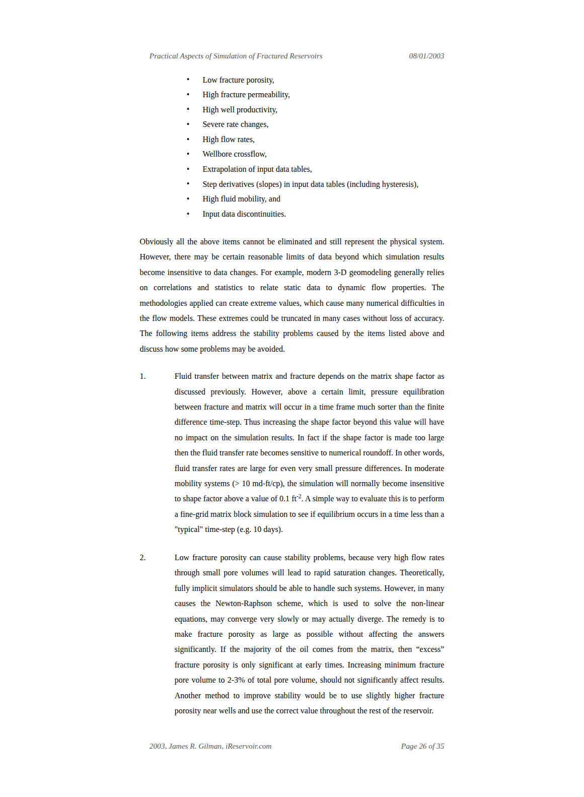Practical Aspects of Simulation of Fractured Reservoirs 08/01/2003
Low fracture porosity,
High fracture permeability,
High well productivity,
Severe rate changes,
High flow rates,
Wellbore crossflow,
Extrapolation of input data tables,
Step derivatives (slopes) in input data tables (including hysteresis),
High fluid mobility, and
Input data discontinuities.
Obviously all the above items cannot be eliminated and still represent the physical system. However, there may be certain reasonable limits of data beyond which simulation results become insensitive to data changes. For example, modern 3-D geomodeling generally relies on correlations and statistics to relate static data to dynamic flow properties. The methodologies applied can create extreme values, which cause many numerical difficulties in the flow models. These extremes could be truncated in many cases without loss of accuracy. The following items address the stability problems caused by the items listed above and discuss how some problems may be avoided.
1.
Fluid transfer between matrix and fracture depends on the matrix shape factor as discussed previously. However, above a certain limit, pressure equilibration between fracture and matrix will occur in a time frame much sorter than the finite difference time-step. Thus increasing the shape factor beyond this value will have no impact on the simulation results. In fact if the shape factor is made too large then the fluid transfer rate becomes sensitive to numerical roundoff. In other words, fluid transfer rates are large for even very small pressure differences. In moderate mobility systems (> 10 md-ft/cp), the simulation will normally become insensitive to shape factor above a value of 0.1 ft-2. A simple way to evaluate this is to perform a fine-grid matrix block simulation to see if equilibrium occurs in a time less than a "typical" time-step (e.g. 10 days).
2.
Low fracture porosity can cause stability problems, because very high flow rates through small pore volumes will lead to rapid saturation changes. Theoretically, fully implicit simulators should be able to handle such systems. However, in many causes the Newton-Raphson scheme, which is used to solve the non-linear equations, may converge very slowly or may actually diverge. The remedy is to make fracture porosity as large as possible without affecting the answers significantly. If the majority of the oil comes from the matrix, then “excess” fracture porosity is only significant at early times. Increasing minimum fracture pore volume to 2-3% of total pore volume, should not significantly affect results. Another method to improve stability would be to use slightly higher fracture porosity near wells and use the correct value throughout the rest of the reservoir.
2003, James R. Gilman, iReservoir.com Page 26 of 35